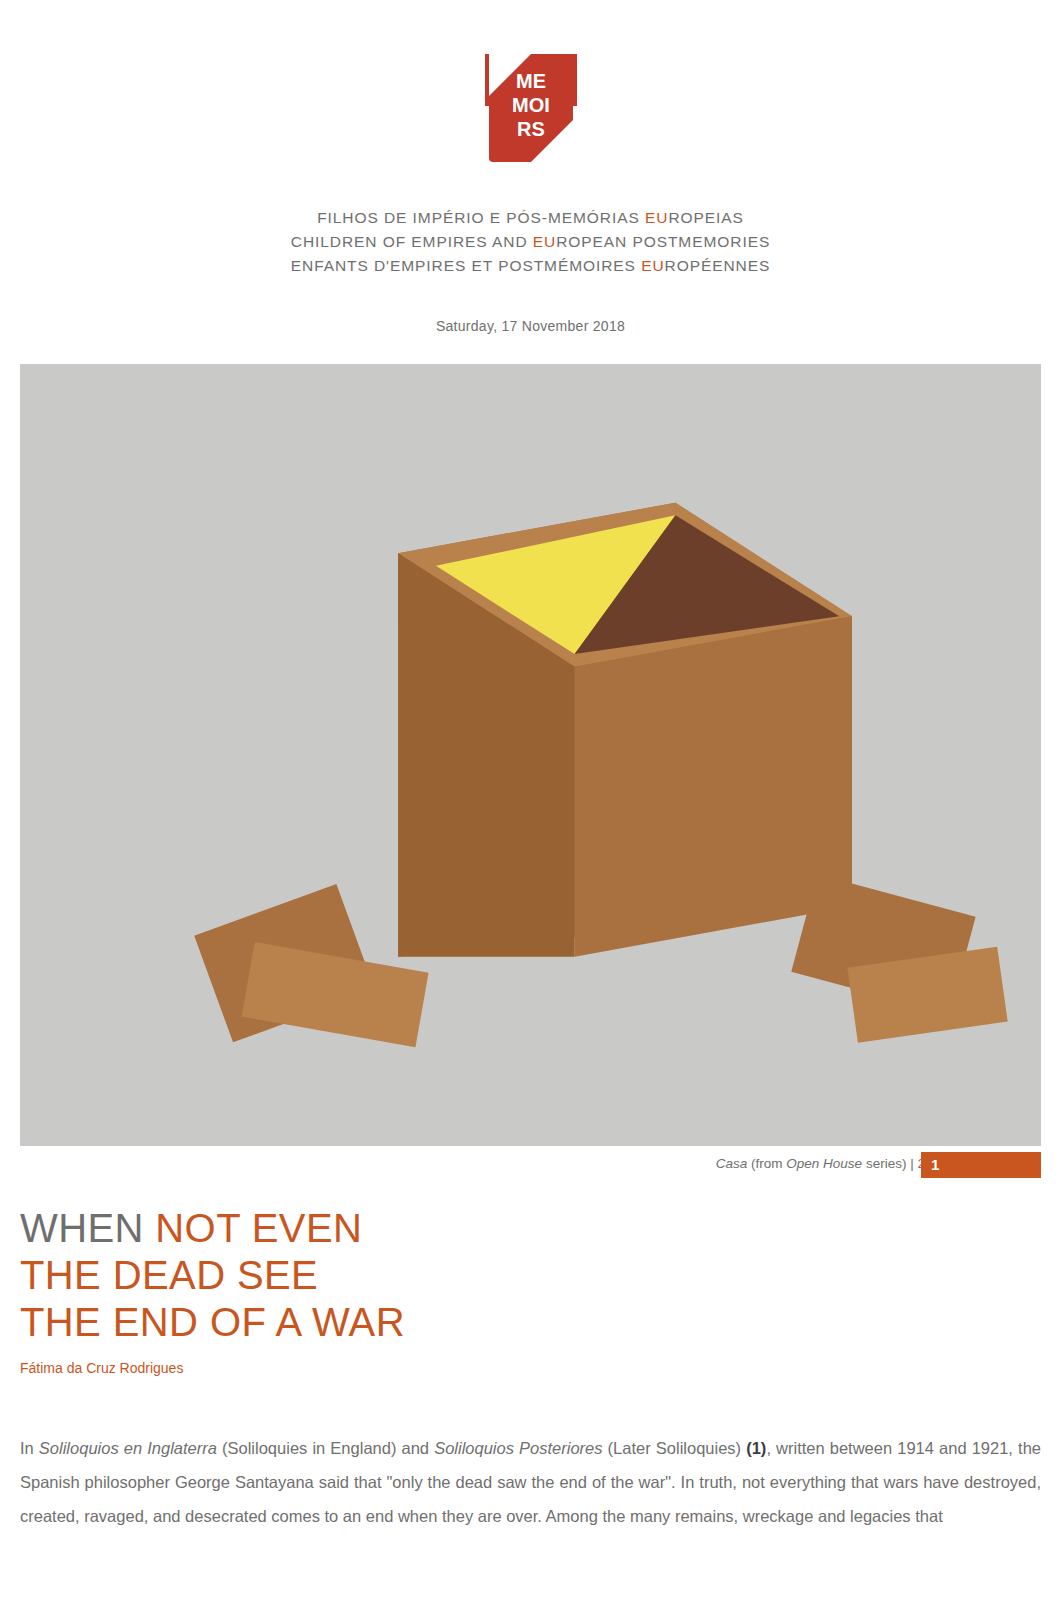ME MOI RS
FILHOS DE IMPÉRIO E PÓS-MEMÓRIAS EUROPEIAS
CHILDREN OF EMPIRES AND EUROPEAN POSTMEMORIES
ENFANTS D'EMPIRES ET POSTMÉMOIRES EUROPÉENNES
Saturday, 17 November 2018
1 Casa (from Open House series) | 2006 | José Bechara
WHEN NOT EVEN
THE DEAD SEE
THE END OF A WAR
Fátima da Cruz Rodrigues
In Soliloquios en Inglaterra (Soliloquies in England) and Soliloquios Posteriores (Later Soliloquies) (1), written between 1914 and 1921, the Spanish philosopher George Santayana said that "only the dead saw the end of the war". In truth, not everything that wars have destroyed, created, ravaged, and desecrated comes to an end when they are over. Among the many remains, wreckage and legacies that